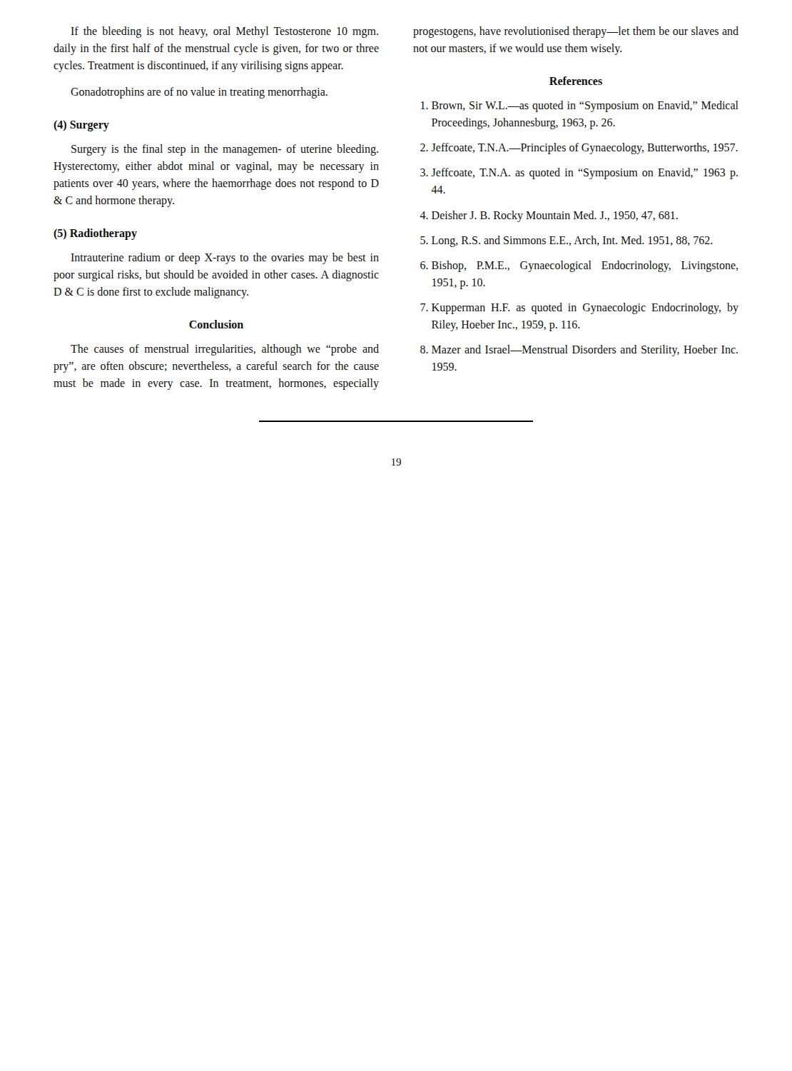If the bleeding is not heavy, oral Methyl Testosterone 10 mgm. daily in the first half of the menstrual cycle is given, for two or three cycles. Treatment is discontinued, if any virilising signs appear.
Gonadotrophins are of no value in treating menorrhagia.
(4) Surgery
Surgery is the final step in the managemen- of uterine bleeding. Hysterectomy, either abdot minal or vaginal, may be necessary in patients over 40 years, where the haemorrhage does not respond to D & C and hormone therapy.
(5) Radiotherapy
Intrauterine radium or deep X-rays to the ovaries may be best in poor surgical risks, but should be avoided in other cases. A diagnostic D & C is done first to exclude malignancy.
Conclusion
The causes of menstrual irregularities, although we “probe and pry”, are often obscure; nevertheless, a careful search for the cause must be made in every case. In treatment, hormones, especially progestogens, have revolutionised therapy—let them be our slaves and not our masters, if we would use them wisely.
References
Brown, Sir W.L.—as quoted in “Symposium on Enavid,” Medical Proceedings, Johannesburg, 1963, p. 26.
Jeffcoate, T.N.A.—Principles of Gynaecology, Butterworths, 1957.
Jeffcoate, T.N.A. as quoted in “Symposium on Enavid,” 1963 p. 44.
Deisher J. B. Rocky Mountain Med. J., 1950, 47, 681.
Long, R.S. and Simmons E.E., Arch, Int. Med. 1951, 88, 762.
Bishop, P.M.E., Gynaecological Endocrinology, Livingstone, 1951, p. 10.
Kupperman H.F. as quoted in Gynaecologic Endocrinology, by Riley, Hoeber Inc., 1959, p. 116.
Mazer and Israel—Menstrual Disorders and Sterility, Hoeber Inc. 1959.
19